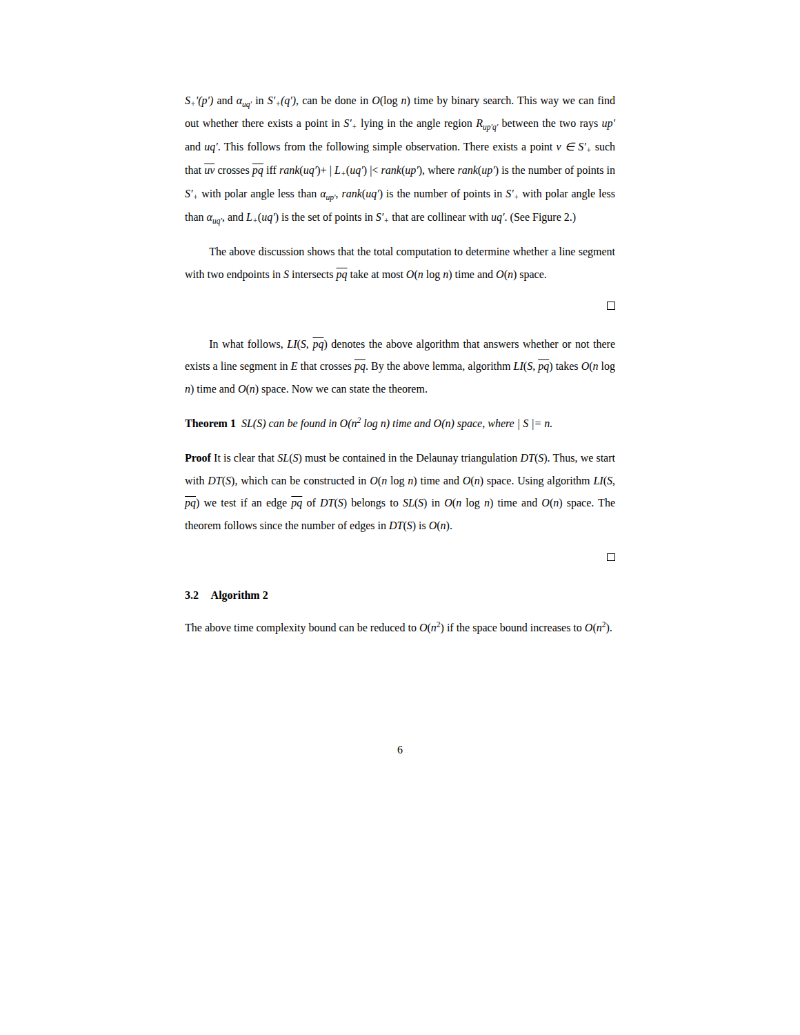S+′(p′) and αuq′ in S′+(q′), can be done in O(log n) time by binary search. This way we can find out whether there exists a point in S′+ lying in the angle region Rup′q′ between the two rays up′ and uq′. This follows from the following simple observation. There exists a point v ∈ S′+ such that uv crosses pq iff rank(uq′)+ | L+(uq′) |< rank(up′), where rank(up′) is the number of points in S′+ with polar angle less than αup′, rank(uq′) is the number of points in S′+ with polar angle less than αuq′, and L+(uq′) is the set of points in S′+ that are collinear with uq′. (See Figure 2.)
The above discussion shows that the total computation to determine whether a line segment with two endpoints in S intersects pq take at most O(n log n) time and O(n) space.
In what follows, LI(S, pq) denotes the above algorithm that answers whether or not there exists a line segment in E that crosses pq. By the above lemma, algorithm LI(S, pq) takes O(n log n) time and O(n) space. Now we can state the theorem.
Theorem 1 SL(S) can be found in O(n2 log n) time and O(n) space, where | S |= n.
Proof It is clear that SL(S) must be contained in the Delaunay triangulation DT(S). Thus, we start with DT(S), which can be constructed in O(n log n) time and O(n) space. Using algorithm LI(S, pq) we test if an edge pq of DT(S) belongs to SL(S) in O(n log n) time and O(n) space. The theorem follows since the number of edges in DT(S) is O(n).
3.2 Algorithm 2
The above time complexity bound can be reduced to O(n2) if the space bound increases to O(n2).
6